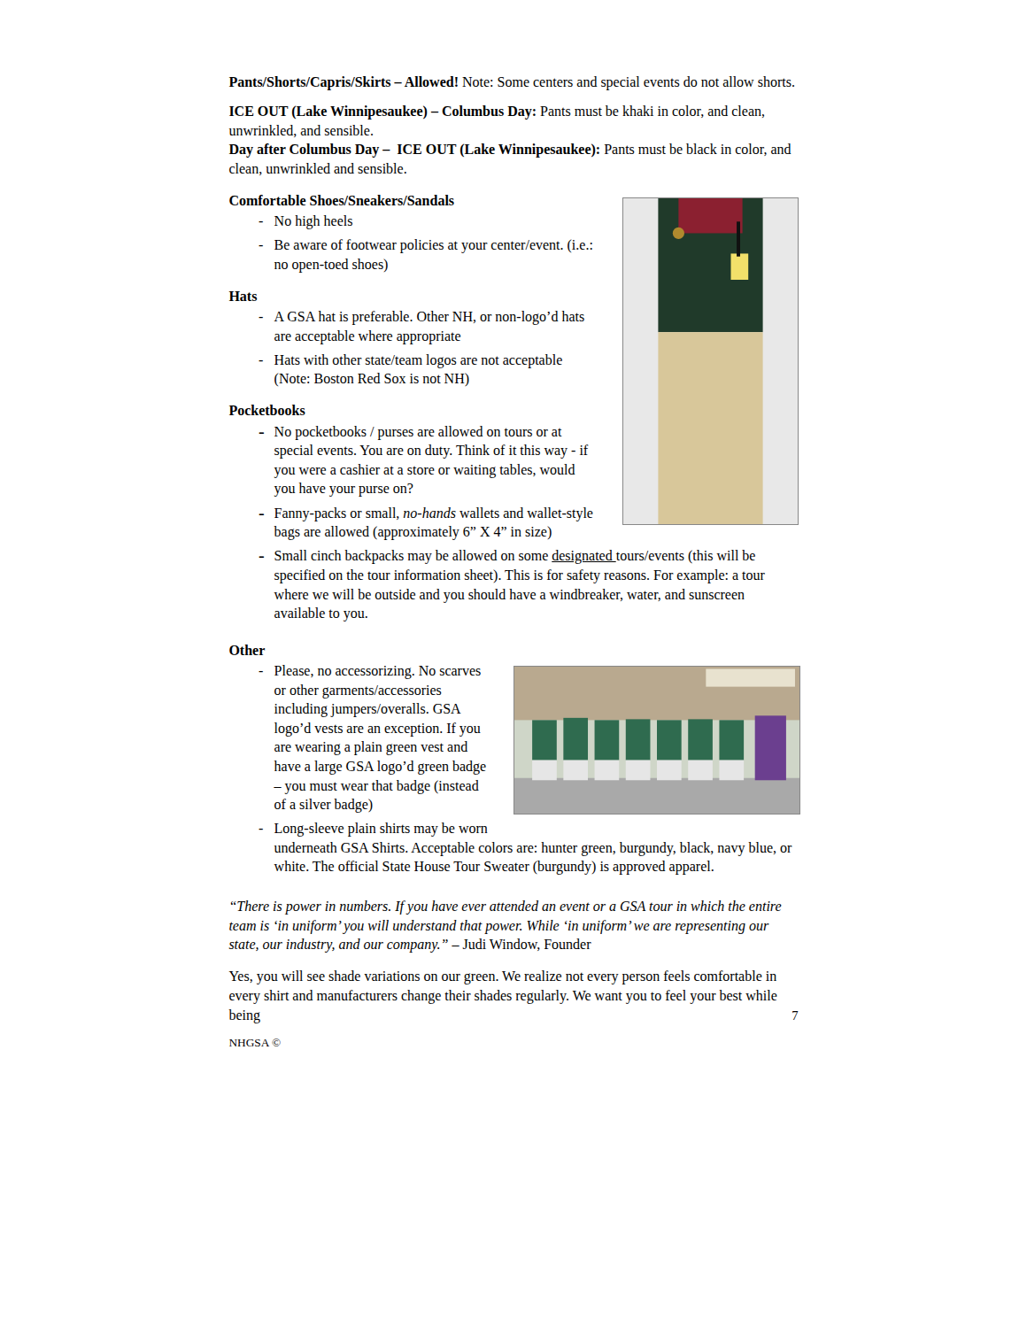Pants/Shorts/Capris/Skirts – Allowed! Note: Some centers and special events do not allow shorts.
ICE OUT (Lake Winnipesaukee) – Columbus Day: Pants must be khaki in color, and clean, unwrinkled, and sensible.
Day after Columbus Day – ICE OUT (Lake Winnipesaukee): Pants must be black in color, and clean, unwrinkled and sensible.
Comfortable Shoes/Sneakers/Sandals
No high heels
Be aware of footwear policies at your center/event. (i.e.: no open-toed shoes)
Hats
A GSA hat is preferable. Other NH, or non-logo’d hats are acceptable where appropriate
Hats with other state/team logos are not acceptable (Note: Boston Red Sox is not NH)
Pocketbooks
No pocketbooks / purses are allowed on tours or at special events. You are on duty. Think of it this way - if you were a cashier at a store or waiting tables, would you have your purse on?
Fanny-packs or small, no-hands wallets and wallet-style bags are allowed (approximately 6” X 4” in size)
Small cinch backpacks may be allowed on some designated tours/events (this will be specified on the tour information sheet). This is for safety reasons. For example: a tour where we will be outside and you should have a windbreaker, water, and sunscreen available to you.
Other
Please, no accessorizing. No scarves or other garments/accessories including jumpers/overalls. GSA logo’d vests are an exception. If you are wearing a plain green vest and have a large GSA logo’d green badge – you must wear that badge (instead of a silver badge)
Long-sleeve plain shirts may be worn underneath GSA Shirts. Acceptable colors are: hunter green, burgundy, black, navy blue, or white. The official State House Tour Sweater (burgundy) is approved apparel.
“There is power in numbers. If you have ever attended an event or a GSA tour in which the entire team is ‘in uniform’ you will understand that power. While ‘in uniform’ we are representing our state, our industry, and our company.” – Judi Window, Founder
Yes, you will see shade variations on our green. We realize not every person feels comfortable in every shirt and manufacturers change their shades regularly. We want you to feel your best while being
7
NHGSA ©